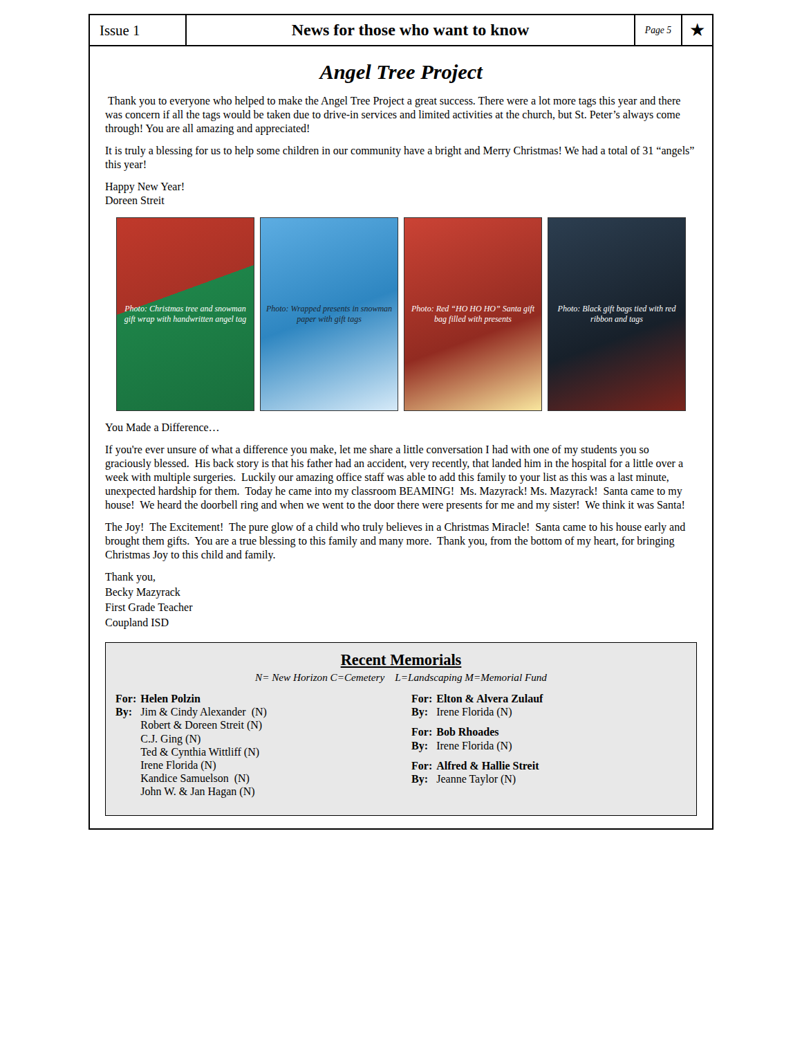Issue 1
News for those who want to know
Page 5
★
Angel Tree Project
Thank you to everyone who helped to make the Angel Tree Project a great success. There were a lot more tags this year and there was concern if all the tags would be taken due to drive-in services and limited activities at the church, but St. Peter’s always come through! You are all amazing and appreciated!
It is truly a blessing for us to help some children in our community have a bright and Merry Christmas! We had a total of 31 “angels” this year!
Happy New Year!
Doreen Streit
Photo: Christmas tree and snowman gift wrap with handwritten angel tag
Photo: Wrapped presents in snowman paper with gift tags
Photo: Red “HO HO HO” Santa gift bag filled with presents
Photo: Black gift bags tied with red ribbon and tags
You Made a Difference…
If you're ever unsure of what a difference you make, let me share a little conversation I had with one of my students you so graciously blessed. His back story is that his father had an accident, very recently, that landed him in the hospital for a little over a week with multiple surgeries. Luckily our amazing office staff was able to add this family to your list as this was a last minute, unexpected hardship for them. Today he came into my classroom BEAMING! Ms. Mazyrack! Ms. Mazyrack! Santa came to my house! We heard the doorbell ring and when we went to the door there were presents for me and my sister! We think it was Santa!
The Joy! The Excitement! The pure glow of a child who truly believes in a Christmas Miracle! Santa came to his house early and brought them gifts. You are a true blessing to this family and many more. Thank you, from the bottom of my heart, for bringing Christmas Joy to this child and family.
Thank you,
Becky Mazyrack
First Grade Teacher
Coupland ISD
Recent Memorials
N= New Horizon C=Cemetery L=Landscaping M=Memorial Fund
| For: | Helen Polzin |
| By: | Jim & Cindy Alexander (N) |
| | Robert & Doreen Streit (N) |
| | C.J. Ging (N) |
| | Ted & Cynthia Wittliff (N) |
| | Irene Florida (N) |
| | Kandice Samuelson (N) |
| | John W. & Jan Hagan (N) |
| For: | Elton & Alvera Zulauf |
| By: | Irene Florida (N) |
| For: | Bob Rhoades |
| By: | Irene Florida (N) |
| For: | Alfred & Hallie Streit |
| By: | Jeanne Taylor (N) |